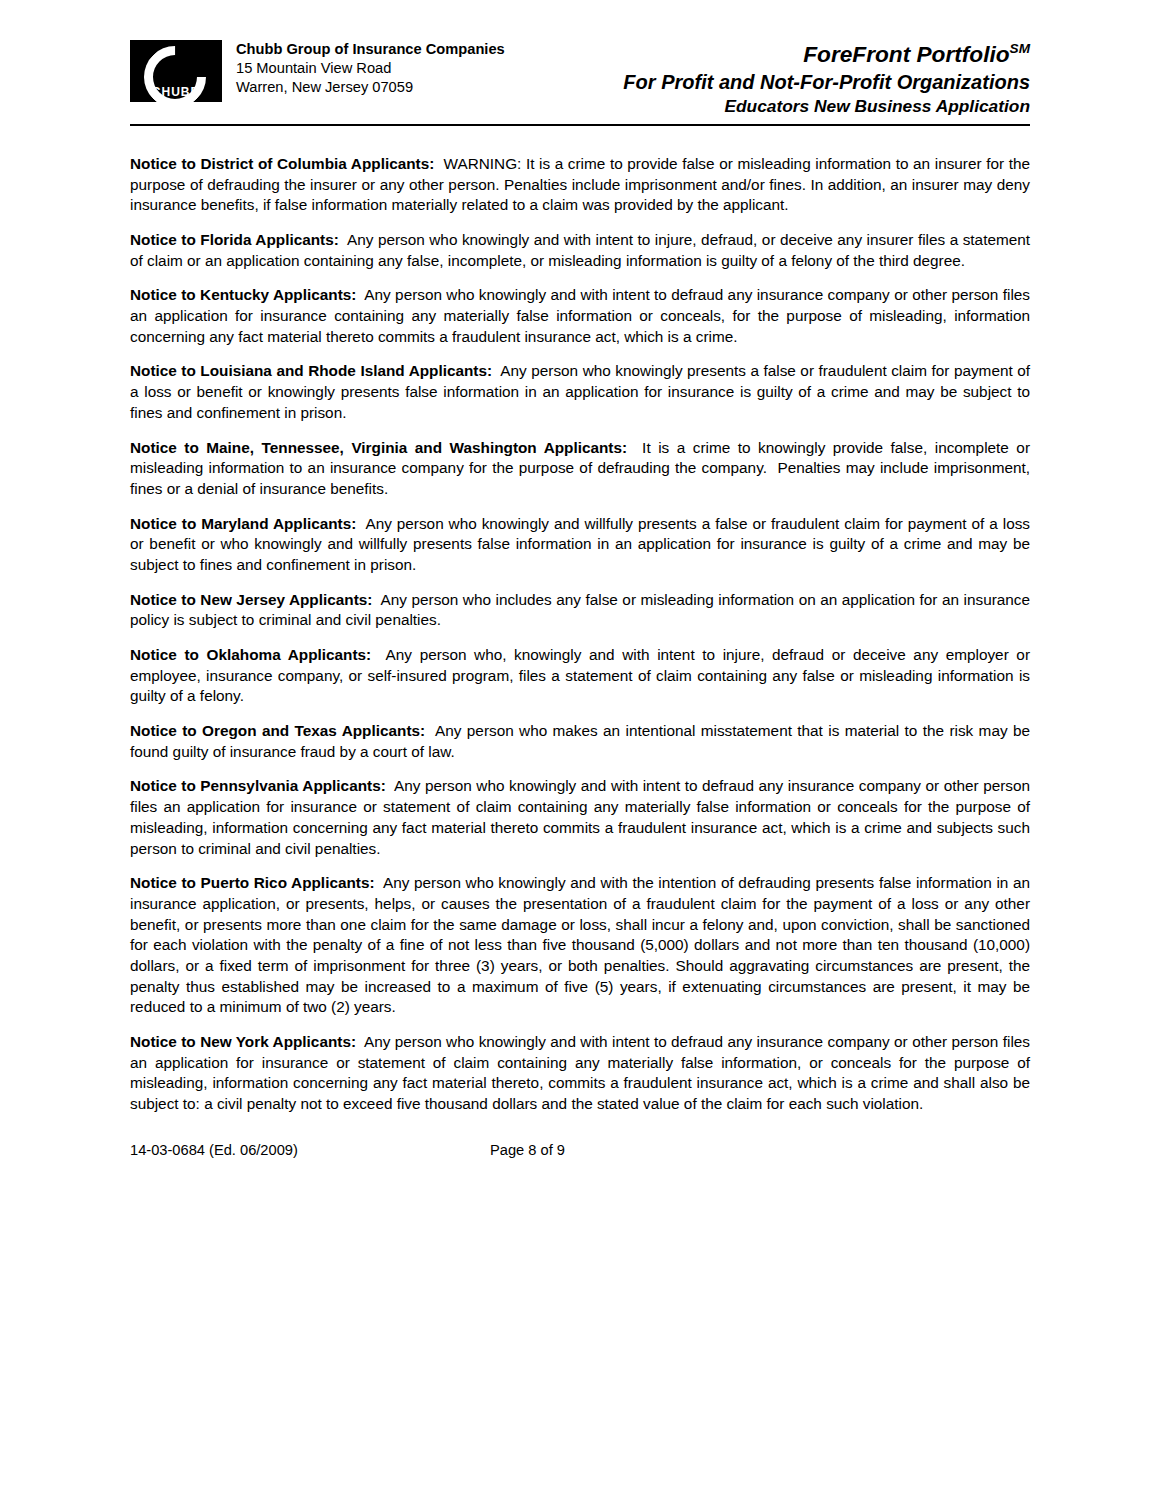CHUBB
Chubb Group of Insurance Companies
15 Mountain View Road
Warren, New Jersey 07059
ForeFront PortfolioSM
For Profit and Not-For-Profit Organizations
Educators New Business Application
Notice to District of Columbia Applicants: WARNING: It is a crime to provide false or misleading information to an insurer for the purpose of defrauding the insurer or any other person. Penalties include imprisonment and/or fines. In addition, an insurer may deny insurance benefits, if false information materially related to a claim was provided by the applicant.
Notice to Florida Applicants: Any person who knowingly and with intent to injure, defraud, or deceive any insurer files a statement of claim or an application containing any false, incomplete, or misleading information is guilty of a felony of the third degree.
Notice to Kentucky Applicants: Any person who knowingly and with intent to defraud any insurance company or other person files an application for insurance containing any materially false information or conceals, for the purpose of misleading, information concerning any fact material thereto commits a fraudulent insurance act, which is a crime.
Notice to Louisiana and Rhode Island Applicants: Any person who knowingly presents a false or fraudulent claim for payment of a loss or benefit or knowingly presents false information in an application for insurance is guilty of a crime and may be subject to fines and confinement in prison.
Notice to Maine, Tennessee, Virginia and Washington Applicants: It is a crime to knowingly provide false, incomplete or misleading information to an insurance company for the purpose of defrauding the company. Penalties may include imprisonment, fines or a denial of insurance benefits.
Notice to Maryland Applicants: Any person who knowingly and willfully presents a false or fraudulent claim for payment of a loss or benefit or who knowingly and willfully presents false information in an application for insurance is guilty of a crime and may be subject to fines and confinement in prison.
Notice to New Jersey Applicants: Any person who includes any false or misleading information on an application for an insurance policy is subject to criminal and civil penalties.
Notice to Oklahoma Applicants: Any person who, knowingly and with intent to injure, defraud or deceive any employer or employee, insurance company, or self-insured program, files a statement of claim containing any false or misleading information is guilty of a felony.
Notice to Oregon and Texas Applicants: Any person who makes an intentional misstatement that is material to the risk may be found guilty of insurance fraud by a court of law.
Notice to Pennsylvania Applicants: Any person who knowingly and with intent to defraud any insurance company or other person files an application for insurance or statement of claim containing any materially false information or conceals for the purpose of misleading, information concerning any fact material thereto commits a fraudulent insurance act, which is a crime and subjects such person to criminal and civil penalties.
Notice to Puerto Rico Applicants: Any person who knowingly and with the intention of defrauding presents false information in an insurance application, or presents, helps, or causes the presentation of a fraudulent claim for the payment of a loss or any other benefit, or presents more than one claim for the same damage or loss, shall incur a felony and, upon conviction, shall be sanctioned for each violation with the penalty of a fine of not less than five thousand (5,000) dollars and not more than ten thousand (10,000) dollars, or a fixed term of imprisonment for three (3) years, or both penalties. Should aggravating circumstances are present, the penalty thus established may be increased to a maximum of five (5) years, if extenuating circumstances are present, it may be reduced to a minimum of two (2) years.
Notice to New York Applicants: Any person who knowingly and with intent to defraud any insurance company or other person files an application for insurance or statement of claim containing any materially false information, or conceals for the purpose of misleading, information concerning any fact material thereto, commits a fraudulent insurance act, which is a crime and shall also be subject to: a civil penalty not to exceed five thousand dollars and the stated value of the claim for each such violation.
14-03-0684 (Ed. 06/2009)
Page 8 of 9